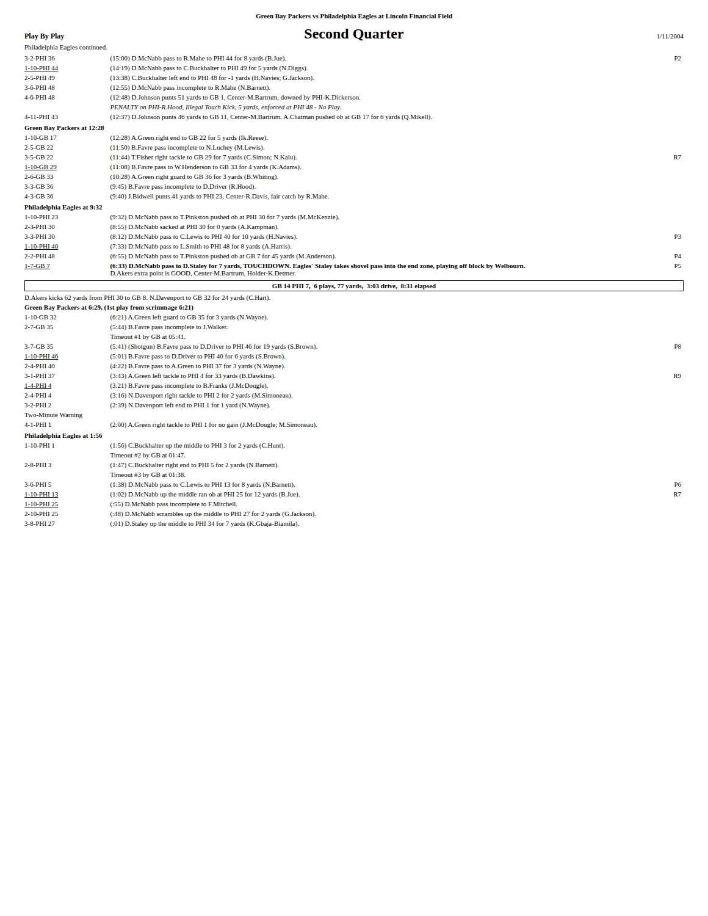Green Bay Packers vs Philadelphia Eagles at Lincoln Financial Field
Play By Play
Second Quarter
1/11/2004
Philadelphia Eagles continued.
| 3-2-PHI 36 | (15:00) D.McNabb pass to R.Mahe to PHI 44 for 8 yards (B.Jue). | P2 |
| 1-10-PHI 44 | (14:19) D.McNabb pass to C.Buckhalter to PHI 49 for 5 yards (N.Diggs). | |
| 2-5-PHI 49 | (13:38) C.Buckhalter left end to PHI 48 for -1 yards (H.Navies; G.Jackson). | |
| 3-6-PHI 48 | (12:55) D.McNabb pass incomplete to R.Mahe (N.Barnett). | |
| 4-6-PHI 48 | (12:48) D.Johnson punts 51 yards to GB 1, Center-M.Bartrum, downed by PHI-K.Dickerson. | |
| | PENALTY on PHI-R.Hood, Illegal Touch Kick, 5 yards, enforced at PHI 48 - No Play. | |
| 4-11-PHI 43 | (12:37) D.Johnson punts 46 yards to GB 11, Center-M.Bartrum. A.Chatman pushed ob at GB 17 for 6 yards (Q.Mikell). | |
| Green Bay Packers at 12:28 |
| 1-10-GB 17 | (12:28) A.Green right end to GB 22 for 5 yards (Ik.Reese). | |
| 2-5-GB 22 | (11:50) B.Favre pass incomplete to N.Luchey (M.Lewis). | |
| 3-5-GB 22 | (11:44) T.Fisher right tackle to GB 29 for 7 yards (C.Simon; N.Kalu). | R7 |
| 1-10-GB 29 | (11:08) B.Favre pass to W.Henderson to GB 33 for 4 yards (K.Adams). | |
| 2-6-GB 33 | (10:28) A.Green right guard to GB 36 for 3 yards (B.Whiting). | |
| 3-3-GB 36 | (9:45) B.Favre pass incomplete to D.Driver (R.Hood). | |
| 4-3-GB 36 | (9:40) J.Bidwell punts 41 yards to PHI 23, Center-R.Davis, fair catch by R.Mahe. | |
| Philadelphia Eagles at 9:32 |
| 1-10-PHI 23 | (9:32) D.McNabb pass to T.Pinkston pushed ob at PHI 30 for 7 yards (M.McKenzie). | |
| 2-3-PHI 30 | (8:55) D.McNabb sacked at PHI 30 for 0 yards (A.Kampman). | |
| 3-3-PHI 30 | (8:12) D.McNabb pass to C.Lewis to PHI 40 for 10 yards (H.Navies). | P3 |
| 1-10-PHI 40 | (7:33) D.McNabb pass to L.Smith to PHI 48 for 8 yards (A.Harris). | |
| 2-2-PHI 48 | (6:55) D.McNabb pass to T.Pinkston pushed ob at GB 7 for 45 yards (M.Anderson). | P4 |
| 1-7-GB 7 | (6:33) D.McNabb pass to D.Staley for 7 yards, TOUCHDOWN. Eagles' Staley takes shovel pass into the end zone, playing off block by Welbourn. D.Akers extra point is GOOD, Center-M.Bartrum, Holder-K.Detmer. | P5 |
GB 14 PHI 7, 6 plays, 77 yards, 3:03 drive, 8:31 elapsed
D.Akers kicks 62 yards from PHI 30 to GB 8. N.Davenport to GB 32 for 24 yards (C.Hart).
| Green Bay Packers at 6:29, (1st play from scrimmage 6:21) |
| 1-10-GB 32 | (6:21) A.Green left guard to GB 35 for 3 yards (N.Wayne). | |
| 2-7-GB 35 | (5:44) B.Favre pass incomplete to J.Walker. | |
| | Timeout #1 by GB at 05:41. | |
| 3-7-GB 35 | (5:41) (Shotgun) B.Favre pass to D.Driver to PHI 46 for 19 yards (S.Brown). | P8 |
| 1-10-PHI 46 | (5:01) B.Favre pass to D.Driver to PHI 40 for 6 yards (S.Brown). | |
| 2-4-PHI 40 | (4:22) B.Favre pass to A.Green to PHI 37 for 3 yards (N.Wayne). | |
| 3-1-PHI 37 | (3:43) A.Green left tackle to PHI 4 for 33 yards (B.Dawkins). | R9 |
| 1-4-PHI 4 | (3:21) B.Favre pass incomplete to B.Franks (J.McDougle). | |
| 2-4-PHI 4 | (3:16) N.Davenport right tackle to PHI 2 for 2 yards (M.Simoneau). | |
| 3-2-PHI 2 | (2:39) N.Davenport left end to PHI 1 for 1 yard (N.Wayne). | |
| Two-Minute Warning | | |
| 4-1-PHI 1 | (2:00) A.Green right tackle to PHI 1 for no gain (J.McDougle; M.Simoneau). | |
| Philadelphia Eagles at 1:56 |
| 1-10-PHI 1 | (1:56) C.Buckhalter up the middle to PHI 3 for 2 yards (C.Hunt). | |
| | Timeout #2 by GB at 01:47. | |
| 2-8-PHI 3 | (1:47) C.Buckhalter right end to PHI 5 for 2 yards (N.Barnett). | |
| | Timeout #3 by GB at 01:38. | |
| 3-6-PHI 5 | (1:38) D.McNabb pass to C.Lewis to PHI 13 for 8 yards (N.Barnett). | P6 |
| 1-10-PHI 13 | (1:02) D.McNabb up the middle ran ob at PHI 25 for 12 yards (B.Jue). | R7 |
| 1-10-PHI 25 | (:55) D.McNabb pass incomplete to F.Mitchell. | |
| 2-10-PHI 25 | (:48) D.McNabb scrambles up the middle to PHI 27 for 2 yards (G.Jackson). | |
| 3-8-PHI 27 | (:01) D.Staley up the middle to PHI 34 for 7 yards (K.Gbaja-Biamila). | |